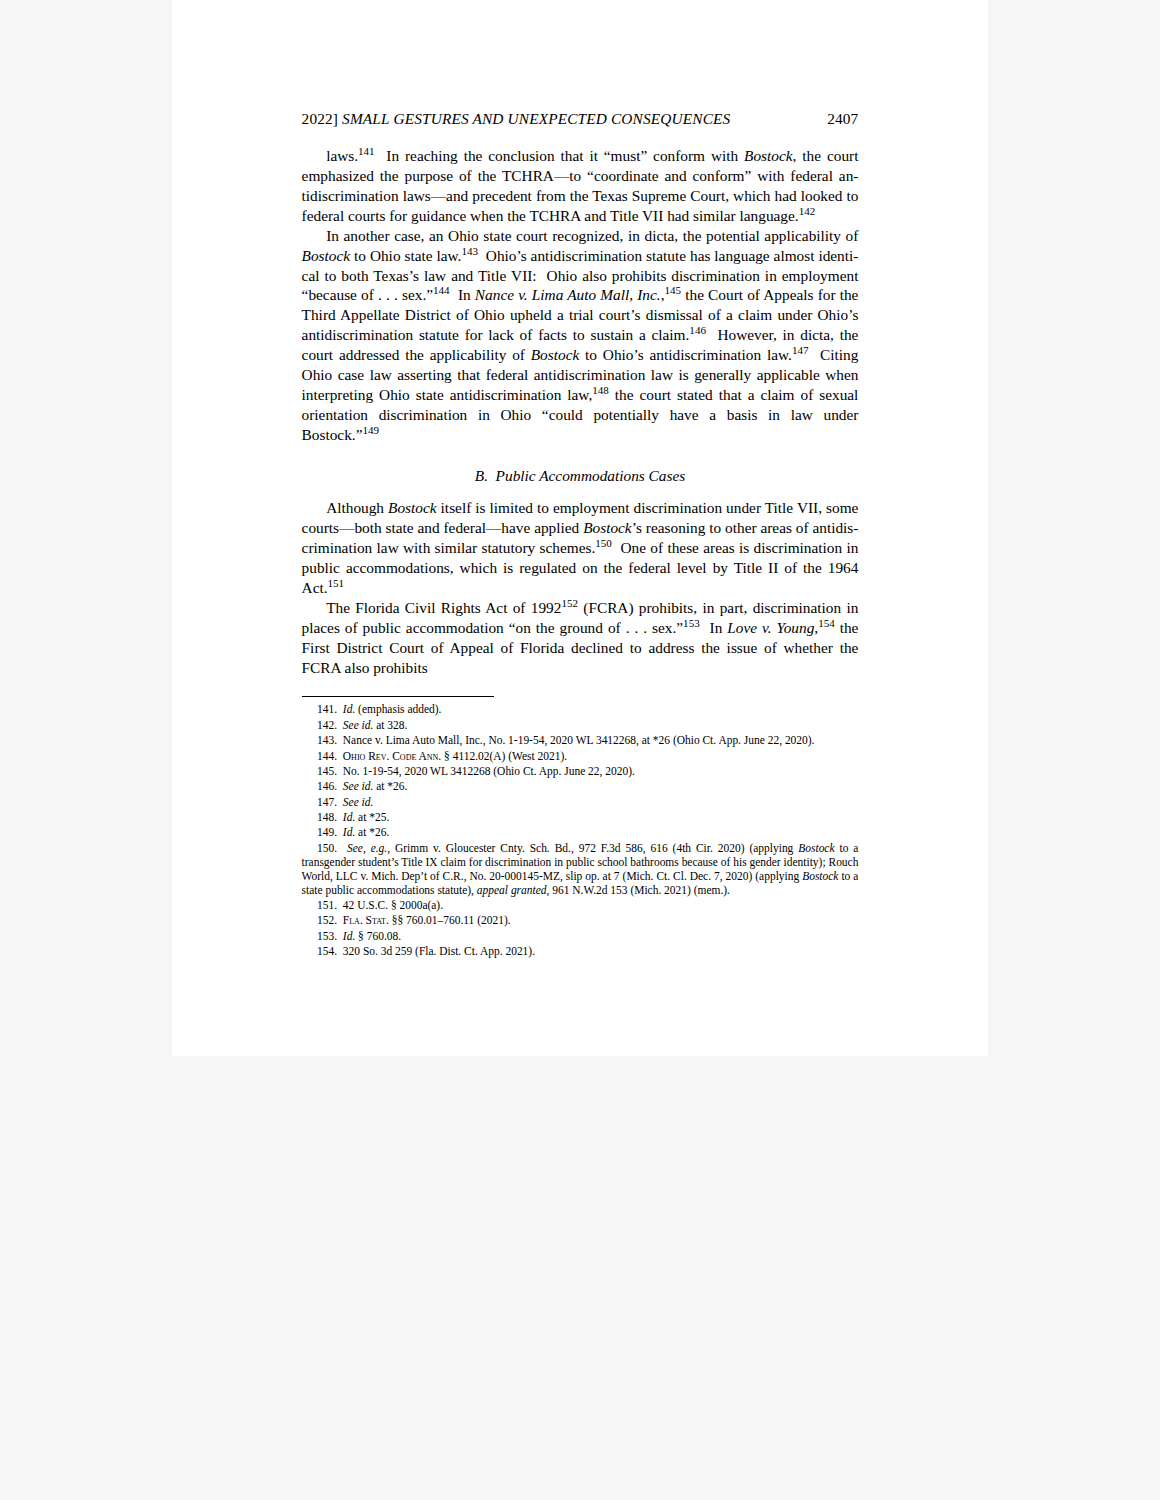24072022] SMALL GESTURES AND UNEXPECTED CONSEQUENCES
laws.141 In reaching the conclusion that it “must” conform with Bostock, the court emphasized the purpose of the TCHRA—to “coordinate and conform” with federal antidiscrimination laws—and precedent from the Texas Supreme Court, which had looked to federal courts for guidance when the TCHRA and Title VII had similar language.142
In another case, an Ohio state court recognized, in dicta, the potential applicability of Bostock to Ohio state law.143 Ohio’s antidiscrimination statute has language almost identical to both Texas’s law and Title VII: Ohio also prohibits discrimination in employment “because of . . . sex.”144 In Nance v. Lima Auto Mall, Inc.,145 the Court of Appeals for the Third Appellate District of Ohio upheld a trial court’s dismissal of a claim under Ohio’s antidiscrimination statute for lack of facts to sustain a claim.146 However, in dicta, the court addressed the applicability of Bostock to Ohio’s antidiscrimination law.147 Citing Ohio case law asserting that federal antidiscrimination law is generally applicable when interpreting Ohio state antidiscrimination law,148 the court stated that a claim of sexual orientation discrimination in Ohio “could potentially have a basis in law under Bostock.”149
B. Public Accommodations Cases
Although Bostock itself is limited to employment discrimination under Title VII, some courts—both state and federal—have applied Bostock’s reasoning to other areas of antidiscrimination law with similar statutory schemes.150 One of these areas is discrimination in public accommodations, which is regulated on the federal level by Title II of the 1964 Act.151
The Florida Civil Rights Act of 1992152 (FCRA) prohibits, in part, discrimination in places of public accommodation “on the ground of . . . sex.”153 In Love v. Young,154 the First District Court of Appeal of Florida declined to address the issue of whether the FCRA also prohibits
141. Id. (emphasis added).
142. See id. at 328.
143. Nance v. Lima Auto Mall, Inc., No. 1-19-54, 2020 WL 3412268, at *26 (Ohio Ct. App. June 22, 2020).
144. Ohio Rev. Code Ann. § 4112.02(A) (West 2021).
145. No. 1-19-54, 2020 WL 3412268 (Ohio Ct. App. June 22, 2020).
146. See id. at *26.
147. See id.
148. Id. at *25.
149. Id. at *26.
150. See, e.g., Grimm v. Gloucester Cnty. Sch. Bd., 972 F.3d 586, 616 (4th Cir. 2020) (applying Bostock to a transgender student’s Title IX claim for discrimination in public school bathrooms because of his gender identity); Rouch World, LLC v. Mich. Dep’t of C.R., No. 20-000145-MZ, slip op. at 7 (Mich. Ct. Cl. Dec. 7, 2020) (applying Bostock to a state public accommodations statute), appeal granted, 961 N.W.2d 153 (Mich. 2021) (mem.).
151. 42 U.S.C. § 2000a(a).
152. Fla. Stat. §§ 760.01–760.11 (2021).
153. Id. § 760.08.
154. 320 So. 3d 259 (Fla. Dist. Ct. App. 2021).